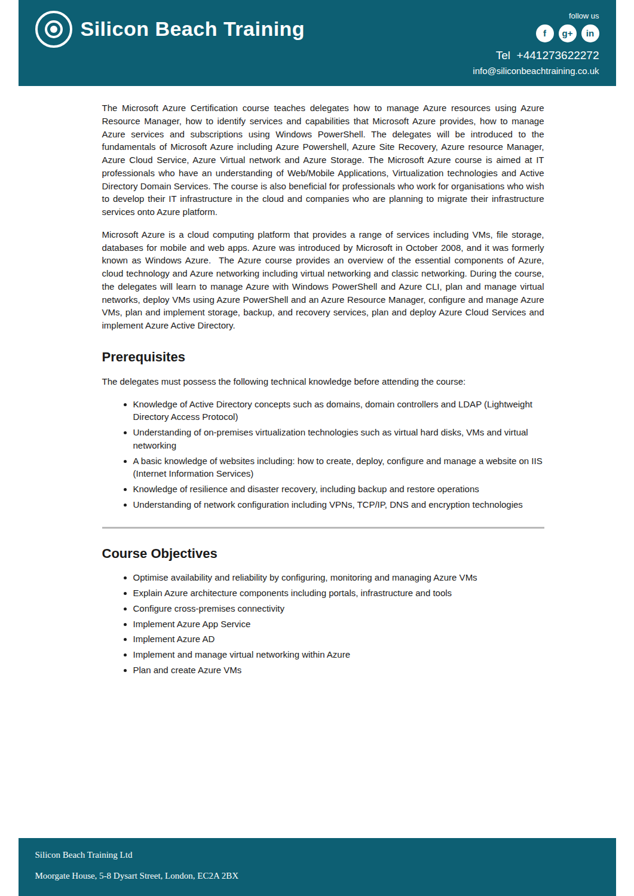Silicon Beach Training
follow us
f g+ in
Tel +441273622272
info@siliconbeachtraining.co.uk
The Microsoft Azure Certification course teaches delegates how to manage Azure resources using Azure Resource Manager, how to identify services and capabilities that Microsoft Azure provides, how to manage Azure services and subscriptions using Windows PowerShell. The delegates will be introduced to the fundamentals of Microsoft Azure including Azure Powershell, Azure Site Recovery, Azure resource Manager, Azure Cloud Service, Azure Virtual network and Azure Storage. The Microsoft Azure course is aimed at IT professionals who have an understanding of Web/Mobile Applications, Virtualization technologies and Active Directory Domain Services. The course is also beneficial for professionals who work for organisations who wish to develop their IT infrastructure in the cloud and companies who are planning to migrate their infrastructure services onto Azure platform.
Microsoft Azure is a cloud computing platform that provides a range of services including VMs, file storage, databases for mobile and web apps. Azure was introduced by Microsoft in October 2008, and it was formerly known as Windows Azure. The Azure course provides an overview of the essential components of Azure, cloud technology and Azure networking including virtual networking and classic networking. During the course, the delegates will learn to manage Azure with Windows PowerShell and Azure CLI, plan and manage virtual networks, deploy VMs using Azure PowerShell and an Azure Resource Manager, configure and manage Azure VMs, plan and implement storage, backup, and recovery services, plan and deploy Azure Cloud Services and implement Azure Active Directory.
Prerequisites
The delegates must possess the following technical knowledge before attending the course:
Knowledge of Active Directory concepts such as domains, domain controllers and LDAP (Lightweight Directory Access Protocol)
Understanding of on-premises virtualization technologies such as virtual hard disks, VMs and virtual networking
A basic knowledge of websites including: how to create, deploy, configure and manage a website on IIS (Internet Information Services)
Knowledge of resilience and disaster recovery, including backup and restore operations
Understanding of network configuration including VPNs, TCP/IP, DNS and encryption technologies
Course Objectives
Optimise availability and reliability by configuring, monitoring and managing Azure VMs
Explain Azure architecture components including portals, infrastructure and tools
Configure cross-premises connectivity
Implement Azure App Service
Implement Azure AD
Implement and manage virtual networking within Azure
Plan and create Azure VMs
Silicon Beach Training Ltd
Moorgate House, 5-8 Dysart Street, London, EC2A 2BX